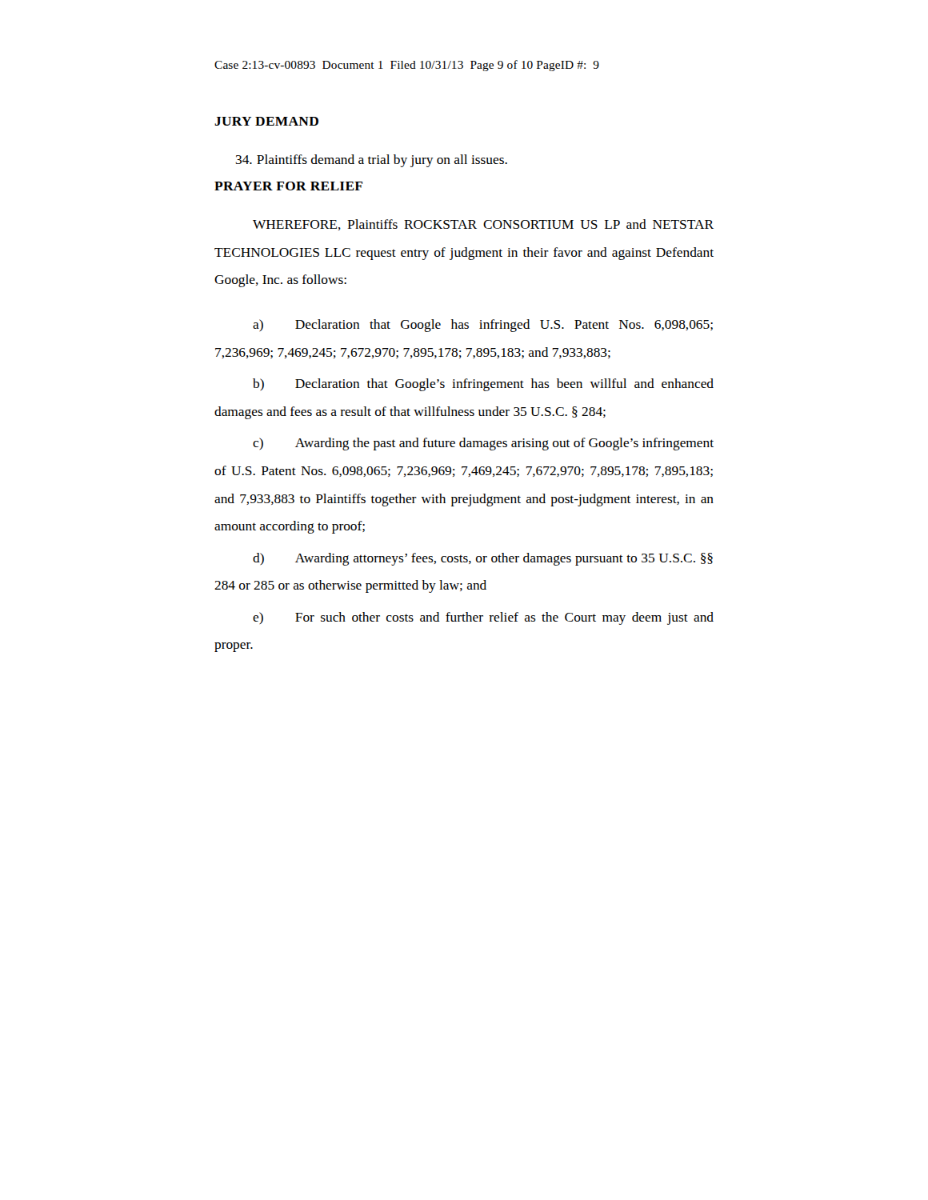Case 2:13-cv-00893 Document 1 Filed 10/31/13 Page 9 of 10 PageID #: 9
JURY DEMAND
34. Plaintiffs demand a trial by jury on all issues.
PRAYER FOR RELIEF
WHEREFORE, Plaintiffs ROCKSTAR CONSORTIUM US LP and NETSTAR TECHNOLOGIES LLC request entry of judgment in their favor and against Defendant Google, Inc. as follows:
a) Declaration that Google has infringed U.S. Patent Nos. 6,098,065; 7,236,969; 7,469,245; 7,672,970; 7,895,178; 7,895,183; and 7,933,883;
b) Declaration that Google’s infringement has been willful and enhanced damages and fees as a result of that willfulness under 35 U.S.C. § 284;
c) Awarding the past and future damages arising out of Google’s infringement of U.S. Patent Nos. 6,098,065; 7,236,969; 7,469,245; 7,672,970; 7,895,178; 7,895,183; and 7,933,883 to Plaintiffs together with prejudgment and post-judgment interest, in an amount according to proof;
d) Awarding attorneys’ fees, costs, or other damages pursuant to 35 U.S.C. §§ 284 or 285 or as otherwise permitted by law; and
e) For such other costs and further relief as the Court may deem just and proper.